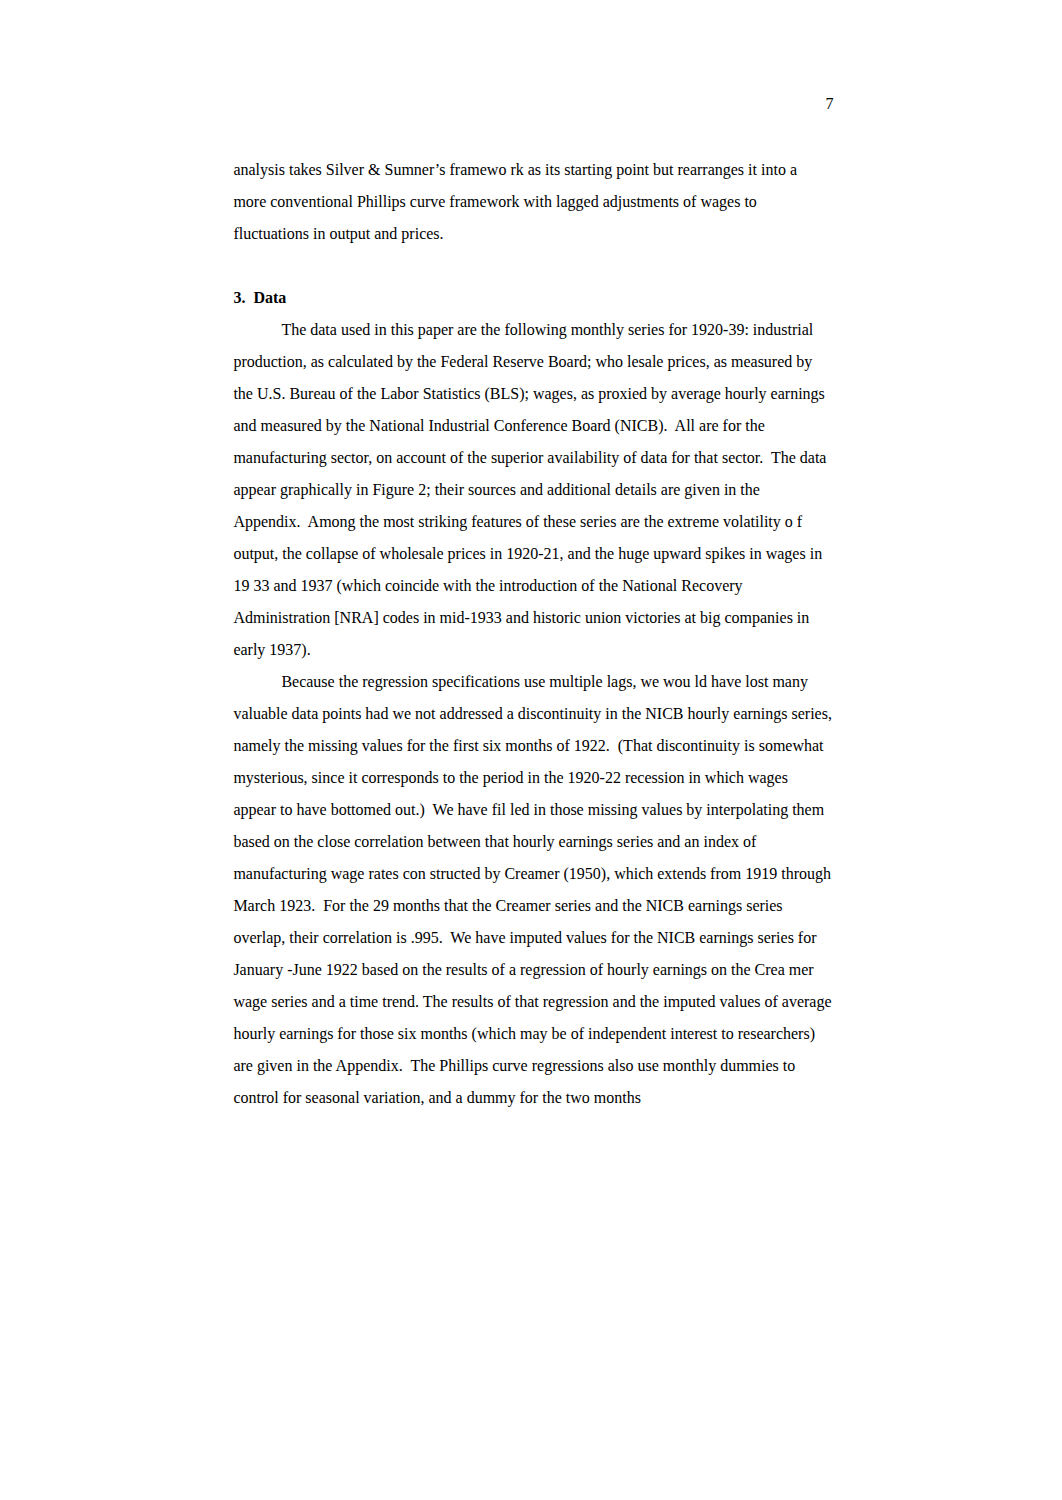7
analysis takes Silver & Sumner’s framewo rk as its starting point but rearranges it into a more conventional Phillips curve framework with lagged adjustments of wages to fluctuations in output and prices.
3. Data
The data used in this paper are the following monthly series for 1920-39: industrial production, as calculated by the Federal Reserve Board; who lesale prices, as measured by the U.S. Bureau of the Labor Statistics (BLS); wages, as proxied by average hourly earnings and measured by the National Industrial Conference Board (NICB). All are for the manufacturing sector, on account of the superior availability of data for that sector. The data appear graphically in Figure 2; their sources and additional details are given in the Appendix. Among the most striking features of these series are the extreme volatility o f output, the collapse of wholesale prices in 1920-21, and the huge upward spikes in wages in 19 33 and 1937 (which coincide with the introduction of the National Recovery Administration [NRA] codes in mid-1933 and historic union victories at big companies in early 1937).
Because the regression specifications use multiple lags, we wou ld have lost many valuable data points had we not addressed a discontinuity in the NICB hourly earnings series, namely the missing values for the first six months of 1922. (That discontinuity is somewhat mysterious, since it corresponds to the period in the 1920-22 recession in which wages appear to have bottomed out.) We have fil led in those missing values by interpolating them based on the close correlation between that hourly earnings series and an index of manufacturing wage rates con structed by Creamer (1950), which extends from 1919 through March 1923. For the 29 months that the Creamer series and the NICB earnings series overlap, their correlation is .995. We have imputed values for the NICB earnings series for January -June 1922 based on the results of a regression of hourly earnings on the Crea mer wage series and a time trend. The results of that regression and the imputed values of average hourly earnings for those six months (which may be of independent interest to researchers) are given in the Appendix. The Phillips curve regressions also use monthly dummies to control for seasonal variation, and a dummy for the two months